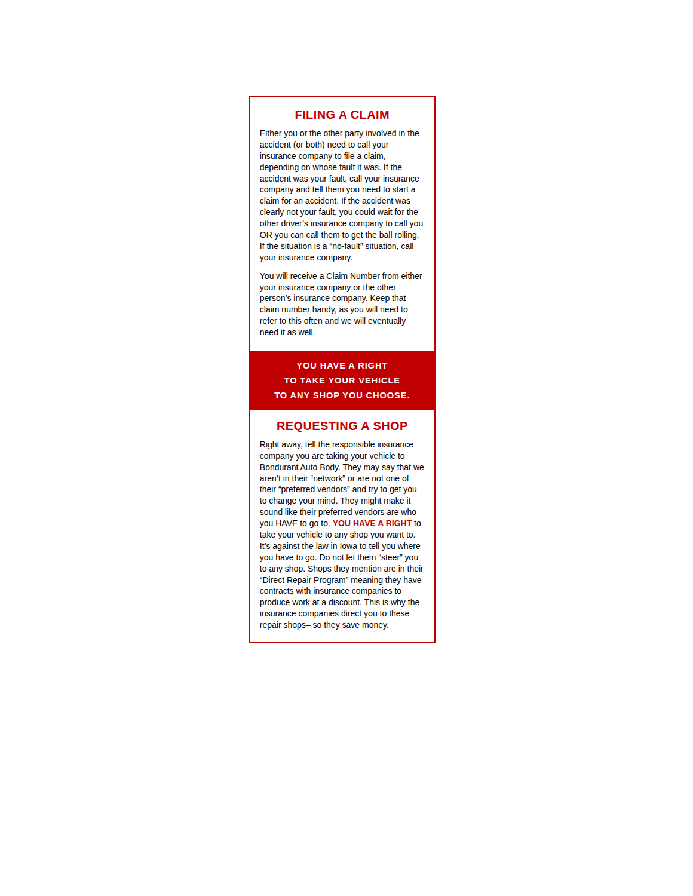FILING A CLAIM
Either you or the other party involved in the accident (or both) need to call your insurance company to file a claim, depending on whose fault it was. If the accident was your fault, call your insurance company and tell them you need to start a claim for an accident. If the accident was clearly not your fault, you could wait for the other driver’s insurance company to call you OR you can call them to get the ball rolling. If the situation is a “no-fault” situation, call your insurance company.
You will receive a Claim Number from either your insurance company or the other person’s insurance company. Keep that claim number handy, as you will need to refer to this often and we will eventually need it as well.
YOU HAVE A RIGHT TO TAKE YOUR VEHICLE TO ANY SHOP YOU CHOOSE.
REQUESTING A SHOP
Right away, tell the responsible insurance company you are taking your vehicle to Bondurant Auto Body. They may say that we aren’t in their “network” or are not one of their “preferred vendors” and try to get you to change your mind. They might make it sound like their preferred vendors are who you HAVE to go to. YOU HAVE A RIGHT to take your vehicle to any shop you want to. It’s against the law in Iowa to tell you where you have to go. Do not let them “steer” you to any shop. Shops they mention are in their “Direct Repair Program” meaning they have contracts with insurance companies to produce work at a discount. This is why the insurance companies direct you to these repair shops– so they save money.